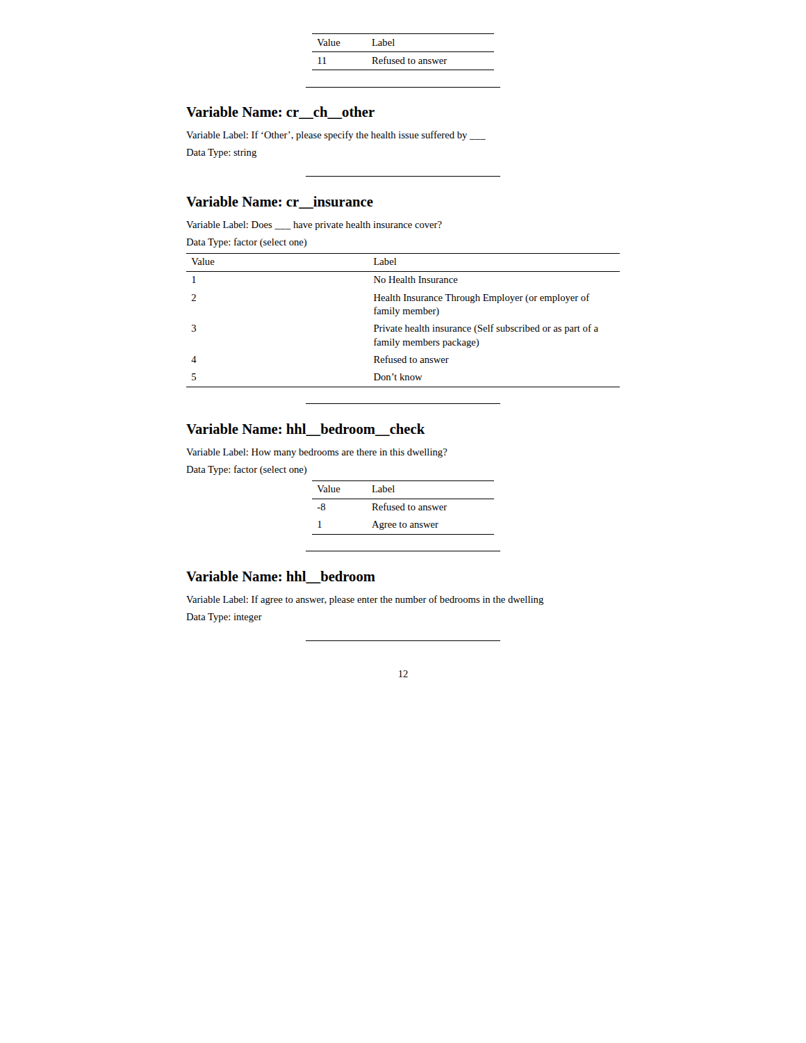| Value | Label |
| --- | --- |
| 11 | Refused to answer |
Variable Name: cr__ch__other
Variable Label: If ‘Other’, please specify the health issue suffered by ___
Data Type: string
Variable Name: cr__insurance
Variable Label: Does ___ have private health insurance cover?
Data Type: factor (select one)
| Value | Label |
| --- | --- |
| 1 | No Health Insurance |
| 2 | Health Insurance Through Employer (or employer of family member) |
| 3 | Private health insurance (Self subscribed or as part of a family members package) |
| 4 | Refused to answer |
| 5 | Don’t know |
Variable Name: hhl__bedroom__check
Variable Label: How many bedrooms are there in this dwelling?
Data Type: factor (select one)
| Value | Label |
| --- | --- |
| -8 | Refused to answer |
| 1 | Agree to answer |
Variable Name: hhl__bedroom
Variable Label: If agree to answer, please enter the number of bedrooms in the dwelling
Data Type: integer
12